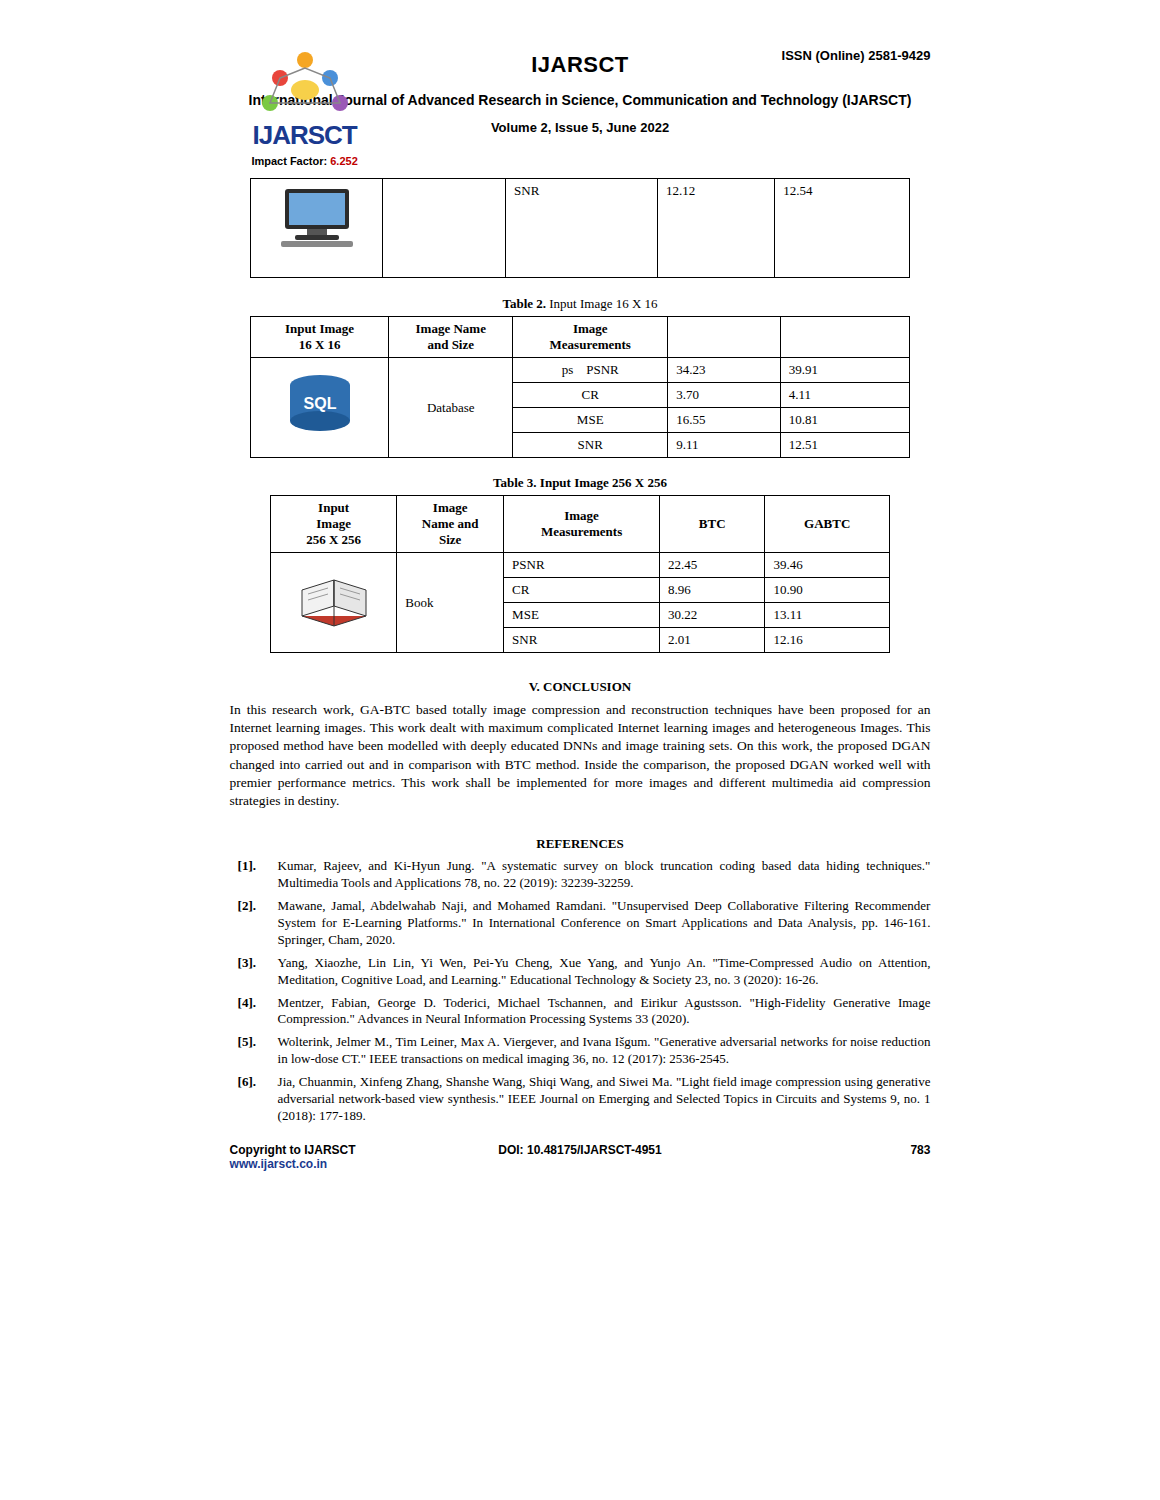IJARSCT
Impact Factor: 6.252
ISSN (Online) 2581-9429
IJARSCT
International Journal of Advanced Research in Science, Communication and Technology (IJARSCT)
Volume 2, Issue 5, June 2022
| | | SNR | 12.12 | 12.54 |
Table 2. Input Image 16 X 16
| Input Image 16 X 16 | Image Name and Size | Image Measurements | | |
| --- | --- | --- | --- | --- |
| SQL | Database | ps PSNR | 34.23 | 39.91 |
| CR | 3.70 | 4.11 |
| MSE | 16.55 | 10.81 |
| SNR | 9.11 | 12.51 |
Table 3. Input Image 256 X 256
| Input Image 256 X 256 | Image Name and Size | Image Measurements | BTC | GABTC |
| --- | --- | --- | --- | --- |
| | Book | PSNR | 22.45 | 39.46 |
| CR | 8.96 | 10.90 |
| MSE | 30.22 | 13.11 |
| SNR | 2.01 | 12.16 |
V. CONCLUSION
In this research work, GA-BTC based totally image compression and reconstruction techniques have been proposed for an Internet learning images. This work dealt with maximum complicated Internet learning images and heterogeneous Images. This proposed method have been modelled with deeply educated DNNs and image training sets. On this work, the proposed DGAN changed into carried out and in comparison with BTC method. Inside the comparison, the proposed DGAN worked well with premier performance metrics. This work shall be implemented for more images and different multimedia aid compression strategies in destiny.
REFERENCES
Kumar, Rajeev, and Ki-Hyun Jung. "A systematic survey on block truncation coding based data hiding techniques." Multimedia Tools and Applications 78, no. 22 (2019): 32239-32259.
Mawane, Jamal, Abdelwahab Naji, and Mohamed Ramdani. "Unsupervised Deep Collaborative Filtering Recommender System for E-Learning Platforms." In International Conference on Smart Applications and Data Analysis, pp. 146-161. Springer, Cham, 2020.
Yang, Xiaozhe, Lin Lin, Yi Wen, Pei-Yu Cheng, Xue Yang, and Yunjo An. "Time-Compressed Audio on Attention, Meditation, Cognitive Load, and Learning." Educational Technology & Society 23, no. 3 (2020): 16-26.
Mentzer, Fabian, George D. Toderici, Michael Tschannen, and Eirikur Agustsson. "High-Fidelity Generative Image Compression." Advances in Neural Information Processing Systems 33 (2020).
Wolterink, Jelmer M., Tim Leiner, Max A. Viergever, and Ivana Išgum. "Generative adversarial networks for noise reduction in low-dose CT." IEEE transactions on medical imaging 36, no. 12 (2017): 2536-2545.
Jia, Chuanmin, Xinfeng Zhang, Shanshe Wang, Shiqi Wang, and Siwei Ma. "Light field image compression using generative adversarial network-based view synthesis." IEEE Journal on Emerging and Selected Topics in Circuits and Systems 9, no. 1 (2018): 177-189.
Copyright to IJARSCT
www.ijarsct.co.in
DOI: 10.48175/IJARSCT-4951
783